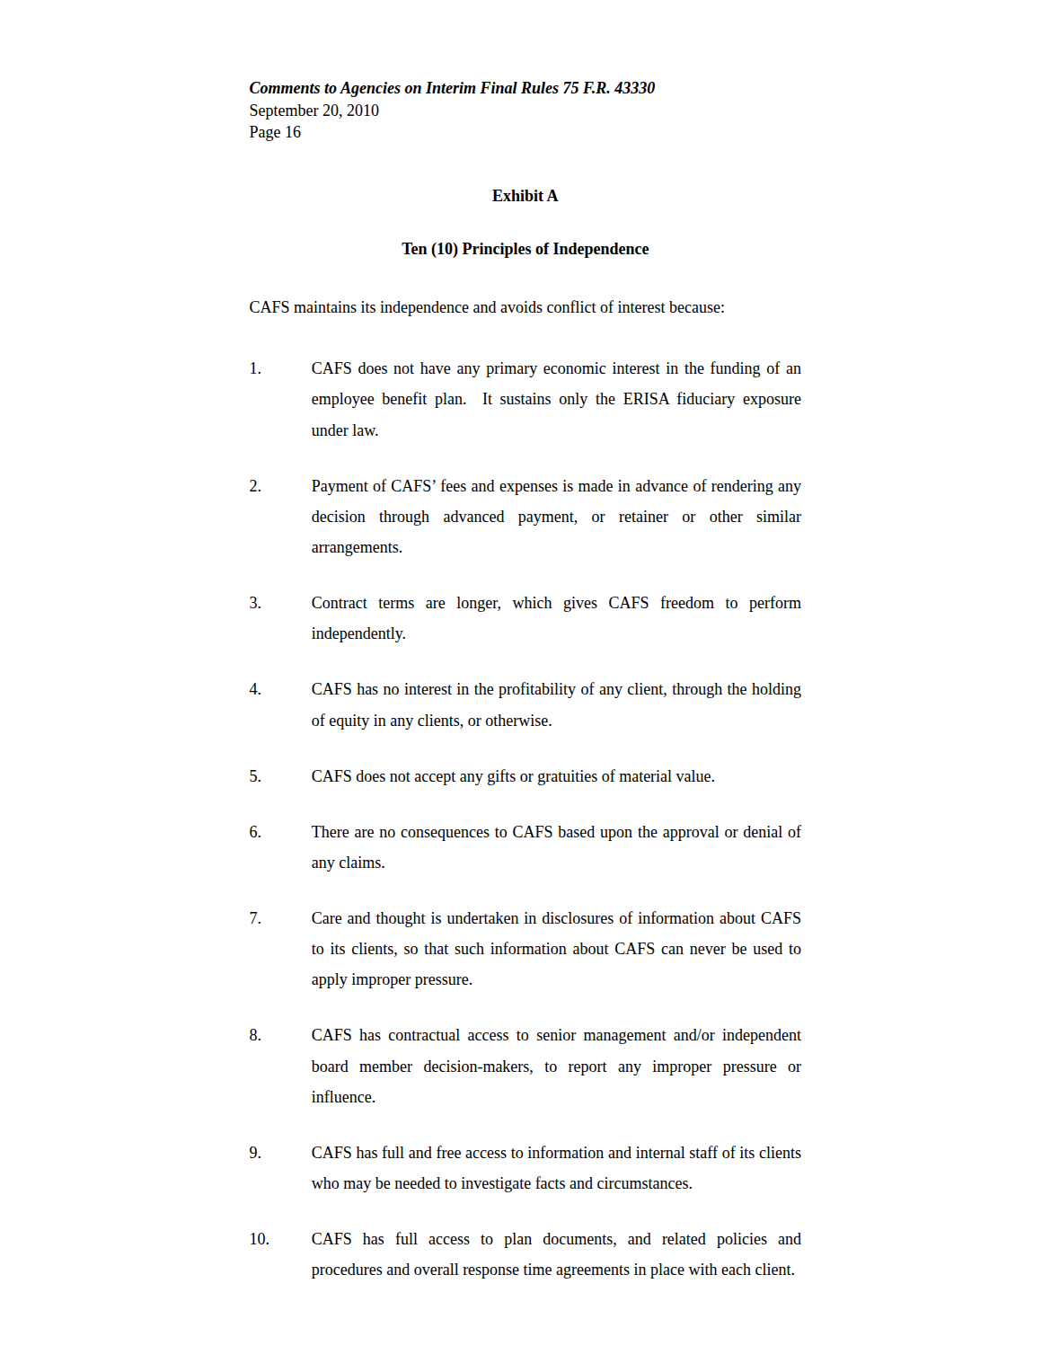Comments to Agencies on Interim Final Rules 75 F.R. 43330
September 20, 2010
Page 16
Exhibit A
Ten (10) Principles of Independence
CAFS maintains its independence and avoids conflict of interest because:
1. CAFS does not have any primary economic interest in the funding of an employee benefit plan. It sustains only the ERISA fiduciary exposure under law.
2. Payment of CAFS’ fees and expenses is made in advance of rendering any decision through advanced payment, or retainer or other similar arrangements.
3. Contract terms are longer, which gives CAFS freedom to perform independently.
4. CAFS has no interest in the profitability of any client, through the holding of equity in any clients, or otherwise.
5. CAFS does not accept any gifts or gratuities of material value.
6. There are no consequences to CAFS based upon the approval or denial of any claims.
7. Care and thought is undertaken in disclosures of information about CAFS to its clients, so that such information about CAFS can never be used to apply improper pressure.
8. CAFS has contractual access to senior management and/or independent board member decision-makers, to report any improper pressure or influence.
9. CAFS has full and free access to information and internal staff of its clients who may be needed to investigate facts and circumstances.
10. CAFS has full access to plan documents, and related policies and procedures and overall response time agreements in place with each client.